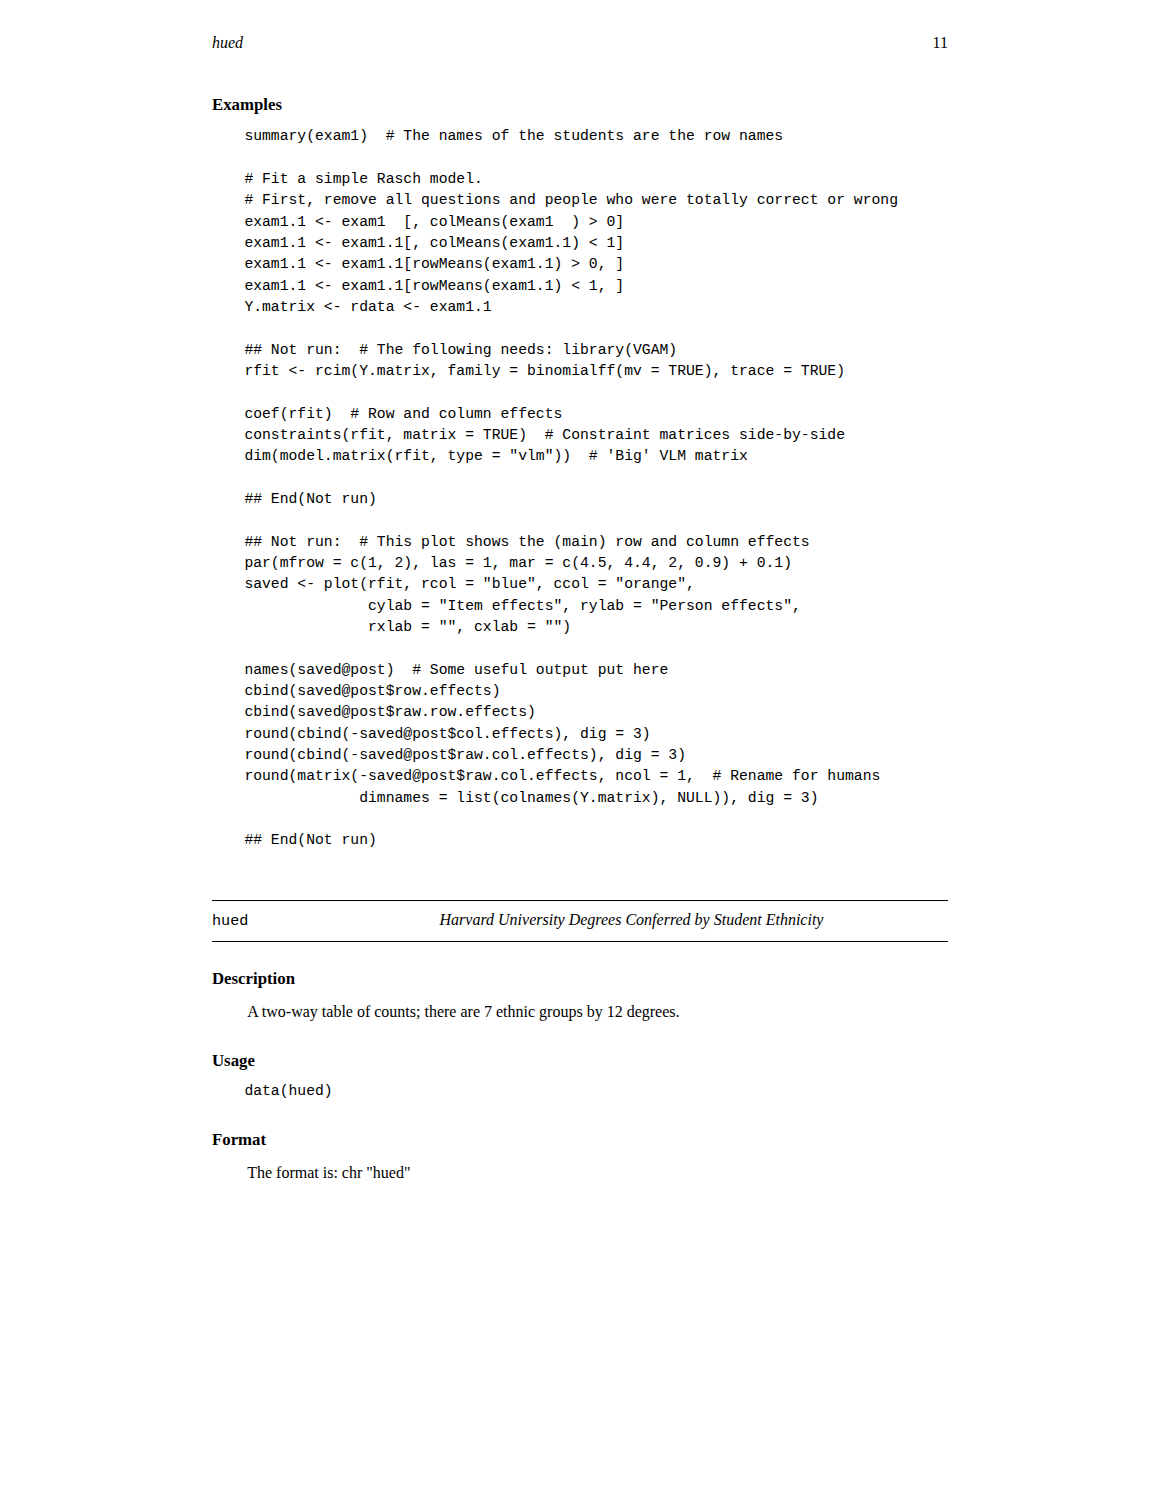hued 11
Examples
summary(exam1)  # The names of the students are the row names

# Fit a simple Rasch model.
# First, remove all questions and people who were totally correct or wrong
exam1.1 <- exam1  [, colMeans(exam1  ) > 0]
exam1.1 <- exam1.1[, colMeans(exam1.1) < 1]
exam1.1 <- exam1.1[rowMeans(exam1.1) > 0, ]
exam1.1 <- exam1.1[rowMeans(exam1.1) < 1, ]
Y.matrix <- rdata <- exam1.1

## Not run:  # The following needs: library(VGAM)
rfit <- rcim(Y.matrix, family = binomialff(mv = TRUE), trace = TRUE)

coef(rfit)  # Row and column effects
constraints(rfit, matrix = TRUE)  # Constraint matrices side-by-side
dim(model.matrix(rfit, type = "vlm"))  # 'Big' VLM matrix

## End(Not run)

## Not run:  # This plot shows the (main) row and column effects
par(mfrow = c(1, 2), las = 1, mar = c(4.5, 4.4, 2, 0.9) + 0.1)
saved <- plot(rfit, rcol = "blue", ccol = "orange",
              cylab = "Item effects", rylab = "Person effects",
              rxlab = "", cxlab = "")

names(saved@post)  # Some useful output put here
cbind(saved@post$row.effects)
cbind(saved@post$raw.row.effects)
round(cbind(-saved@post$col.effects), dig = 3)
round(cbind(-saved@post$raw.col.effects), dig = 3)
round(matrix(-saved@post$raw.col.effects, ncol = 1,  # Rename for humans
             dimnames = list(colnames(Y.matrix), NULL)), dig = 3)

## End(Not run)
hued Harvard University Degrees Conferred by Student Ethnicity
Description
A two-way table of counts; there are 7 ethnic groups by 12 degrees.
Usage
data(hued)
Format
The format is: chr "hued"